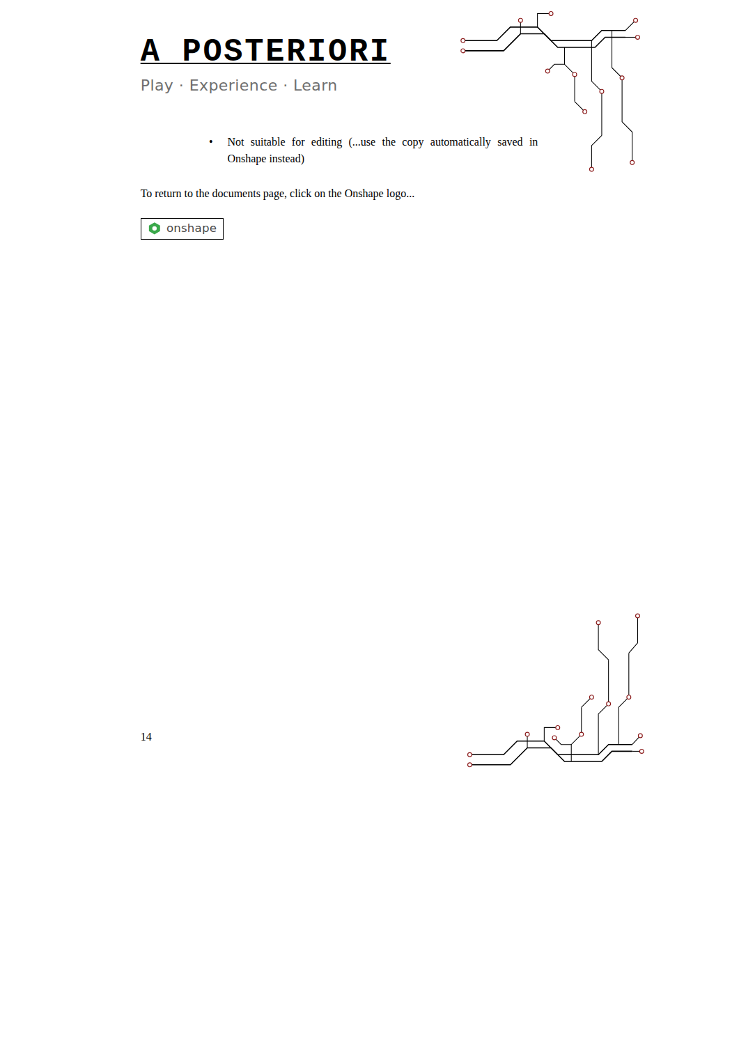A POSTERIORI
Play · Experience · Learn
Not suitable for editing (...use the copy automatically saved in Onshape instead)
To return to the documents page, click on the Onshape logo...
onshape
14